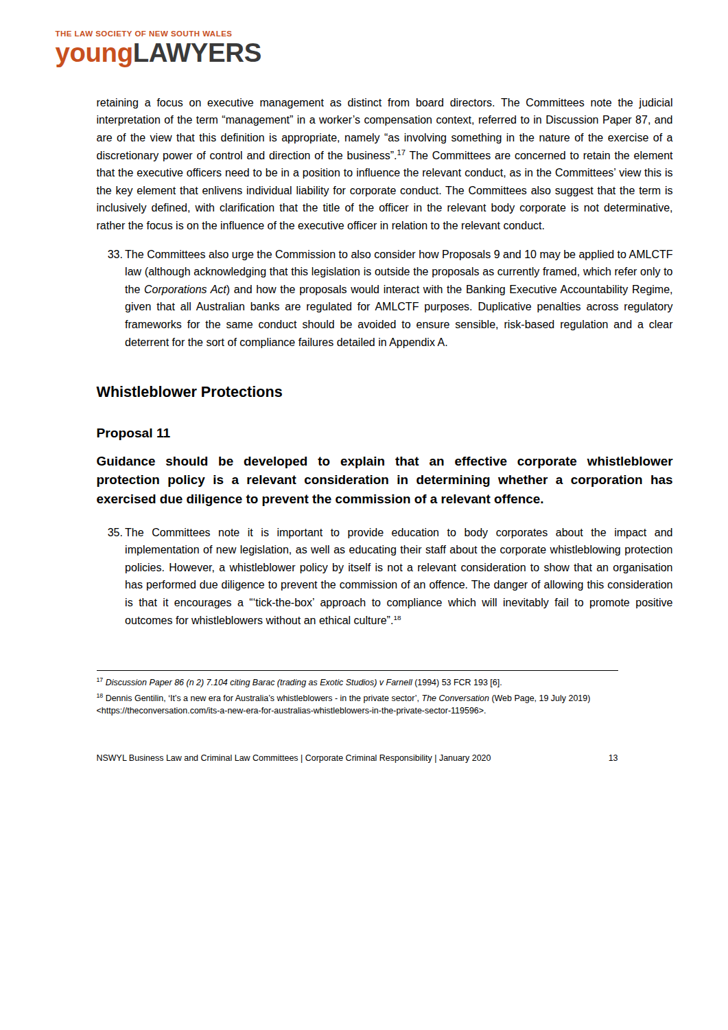The Law Society of New South Wales
young LAWYERS
retaining a focus on executive management as distinct from board directors. The Committees note the judicial interpretation of the term “management” in a worker’s compensation context, referred to in Discussion Paper 87, and are of the view that this definition is appropriate, namely “as involving something in the nature of the exercise of a discretionary power of control and direction of the business”.17 The Committees are concerned to retain the element that the executive officers need to be in a position to influence the relevant conduct, as in the Committees’ view this is the key element that enlivens individual liability for corporate conduct. The Committees also suggest that the term is inclusively defined, with clarification that the title of the officer in the relevant body corporate is not determinative, rather the focus is on the influence of the executive officer in relation to the relevant conduct.
The Committees also urge the Commission to also consider how Proposals 9 and 10 may be applied to AMLCTF law (although acknowledging that this legislation is outside the proposals as currently framed, which refer only to the Corporations Act) and how the proposals would interact with the Banking Executive Accountability Regime, given that all Australian banks are regulated for AMLCTF purposes. Duplicative penalties across regulatory frameworks for the same conduct should be avoided to ensure sensible, risk-based regulation and a clear deterrent for the sort of compliance failures detailed in Appendix A.
Whistleblower Protections
Proposal 11
Guidance should be developed to explain that an effective corporate whistleblower protection policy is a relevant consideration in determining whether a corporation has exercised due diligence to prevent the commission of a relevant offence.
The Committees note it is important to provide education to body corporates about the impact and implementation of new legislation, as well as educating their staff about the corporate whistleblowing protection policies. However, a whistleblower policy by itself is not a relevant consideration to show that an organisation has performed due diligence to prevent the commission of an offence. The danger of allowing this consideration is that it encourages a “‘tick-the-box’ approach to compliance which will inevitably fail to promote positive outcomes for whistleblowers without an ethical culture”.18
17 Discussion Paper 86 (n 2) 7.104 citing Barac (trading as Exotic Studios) v Farnell (1994) 53 FCR 193 [6].
18 Dennis Gentilin, ‘It’s a new era for Australia’s whistleblowers - in the private sector’, The Conversation (Web Page, 19 July 2019) <https://theconversation.com/its-a-new-era-for-australias-whistleblowers-in-the-private-sector-119596>.
NSWYL Business Law and Criminal Law Committees | Corporate Criminal Responsibility | January 2020 13